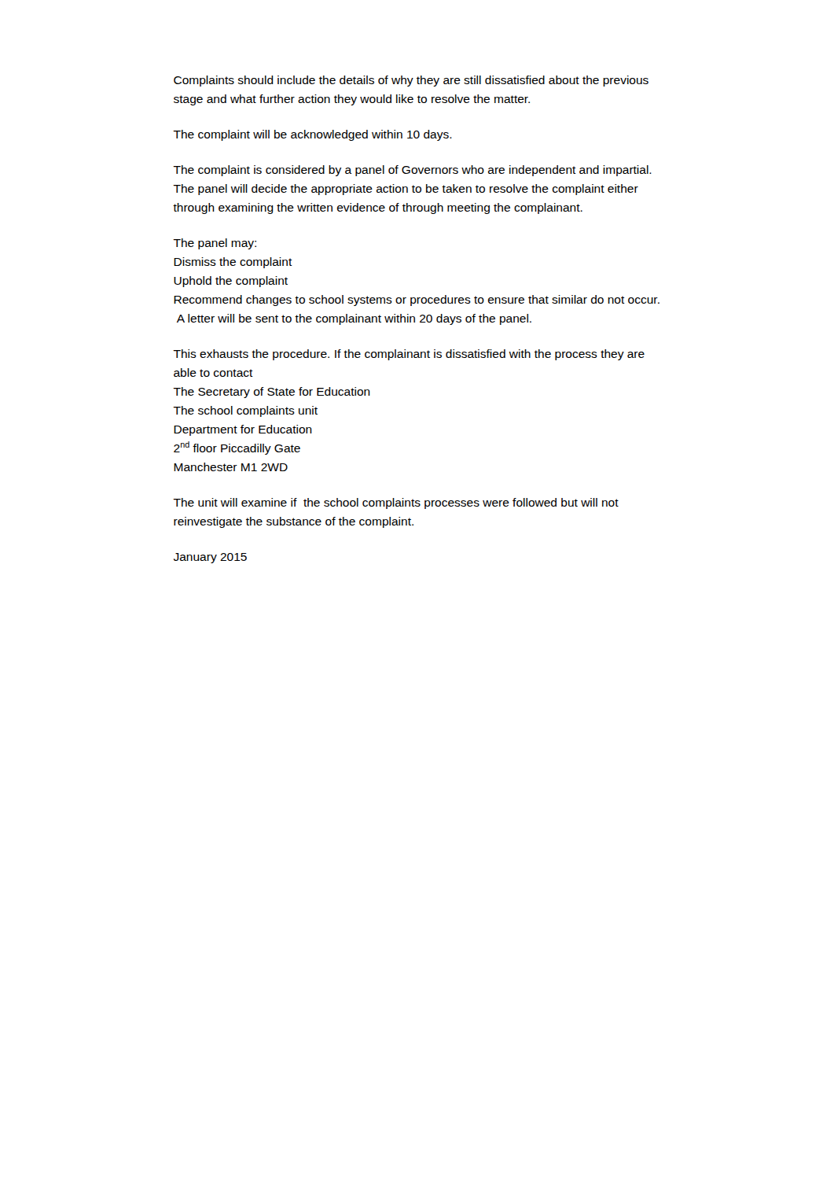Complaints should include the details of why they are still dissatisfied about the previous stage and what further action they would like to resolve the matter.
The complaint will be acknowledged within 10 days.
The complaint is considered by a panel of Governors who are independent and impartial. The panel will decide the appropriate action to be taken to resolve the complaint either through examining the written evidence of through meeting the complainant.
The panel may:
Dismiss the complaint
Uphold the complaint
Recommend changes to school systems or procedures to ensure that similar do not occur.
A letter will be sent to the complainant within 20 days of the panel.
This exhausts the procedure. If the complainant is dissatisfied with the process they are able to contact
The Secretary of State for Education
The school complaints unit
Department for Education
2nd floor Piccadilly Gate
Manchester M1 2WD
The unit will examine if the school complaints processes were followed but will not reinvestigate the substance of the complaint.
January 2015